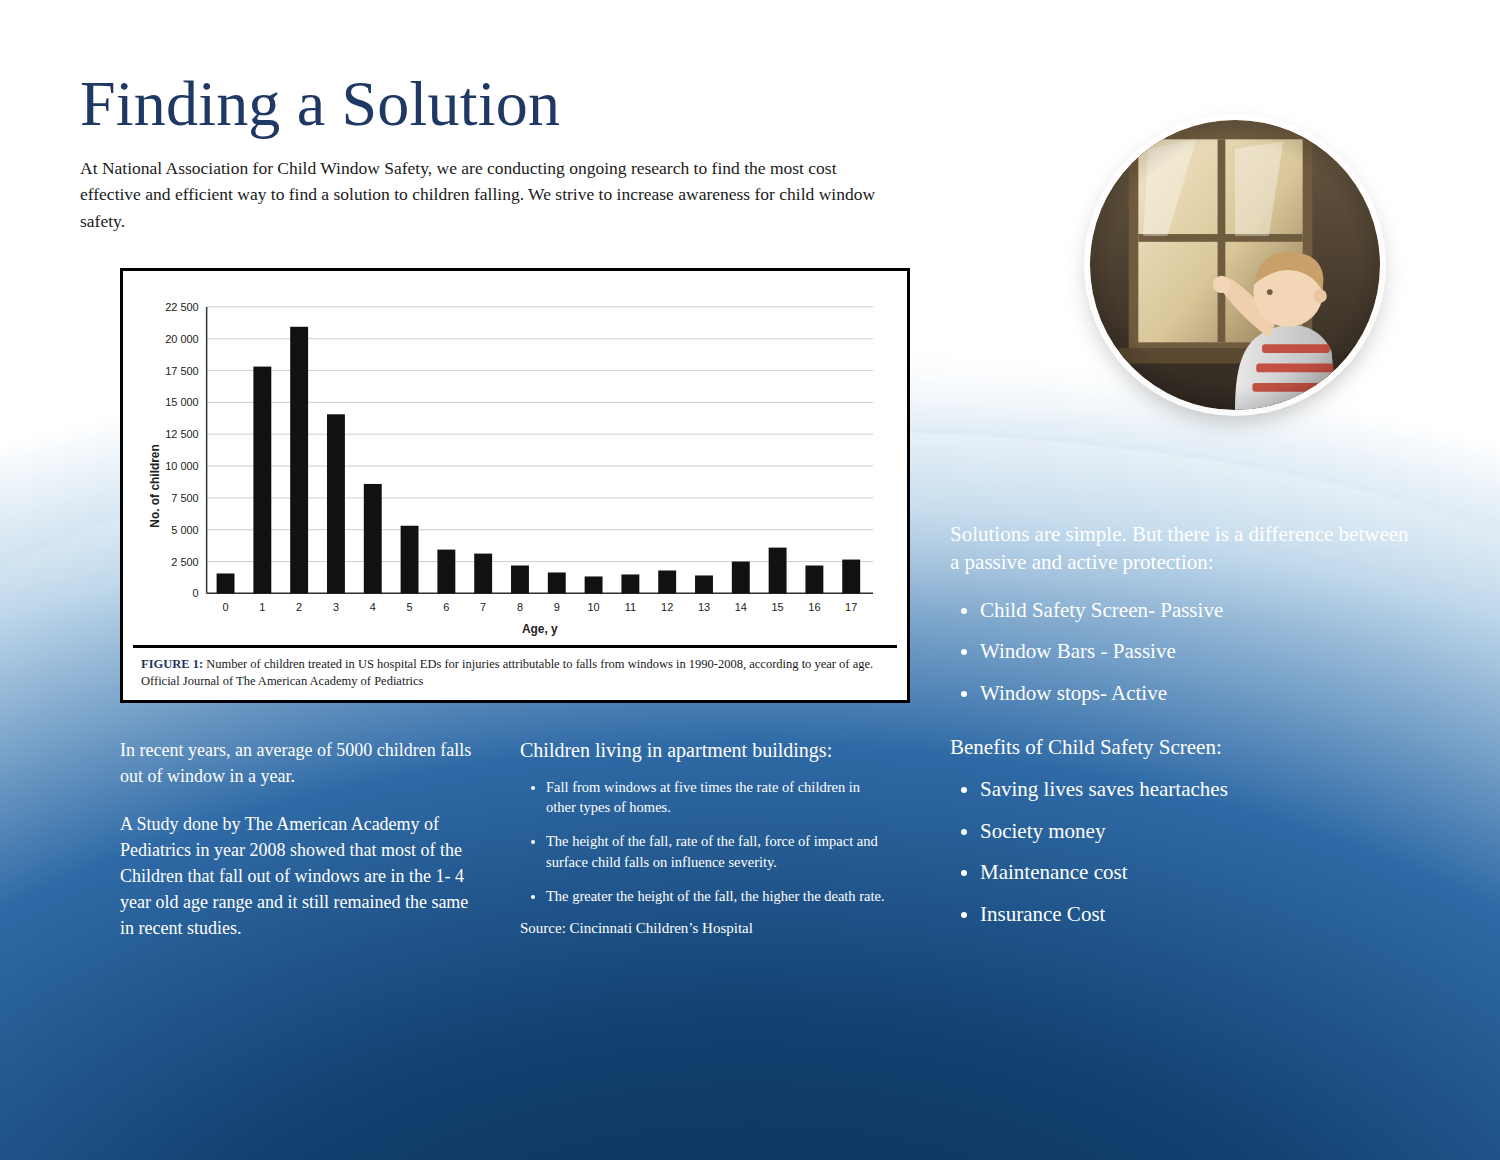Finding a Solution
At National Association for Child Window Safety, we are conducting ongoing research to find the most cost effective and efficient way to find a solution to children falling. We strive to increase awareness for child window safety.
22 500 20 000 17 500 15 000 12 500 10 000 7 500 5 000 2 500 0 No. of children 0 1 2 3 4 5 6 7 8 9 10 11 12 13 14 15 16 17 Age, y
FIGURE 1: Number of children treated in US hospital EDs for injuries attributable to falls from windows in 1990-2008, according to year of age. Official Journal of The American Academy of Pediatrics
In recent years, an average of 5000 children falls out of window in a year.
A Study done by The American Academy of Pediatrics in year 2008 showed that most of the Children that fall out of windows are in the 1- 4 year old age range and it still remained the same in recent studies.
Children living in apartment buildings:
Fall from windows at five times the rate of children in other types of homes.
The height of the fall, rate of the fall, force of impact and surface child falls on influence severity.
The greater the height of the fall, the higher the death rate.
Source: Cincinnati Children’s Hospital
Solutions are simple. But there is a difference between a passive and active protection:
Child Safety Screen- Passive
Window Bars - Passive
Window stops- Active
Benefits of Child Safety Screen:
Saving lives saves heartaches
Society money
Maintenance cost
Insurance Cost